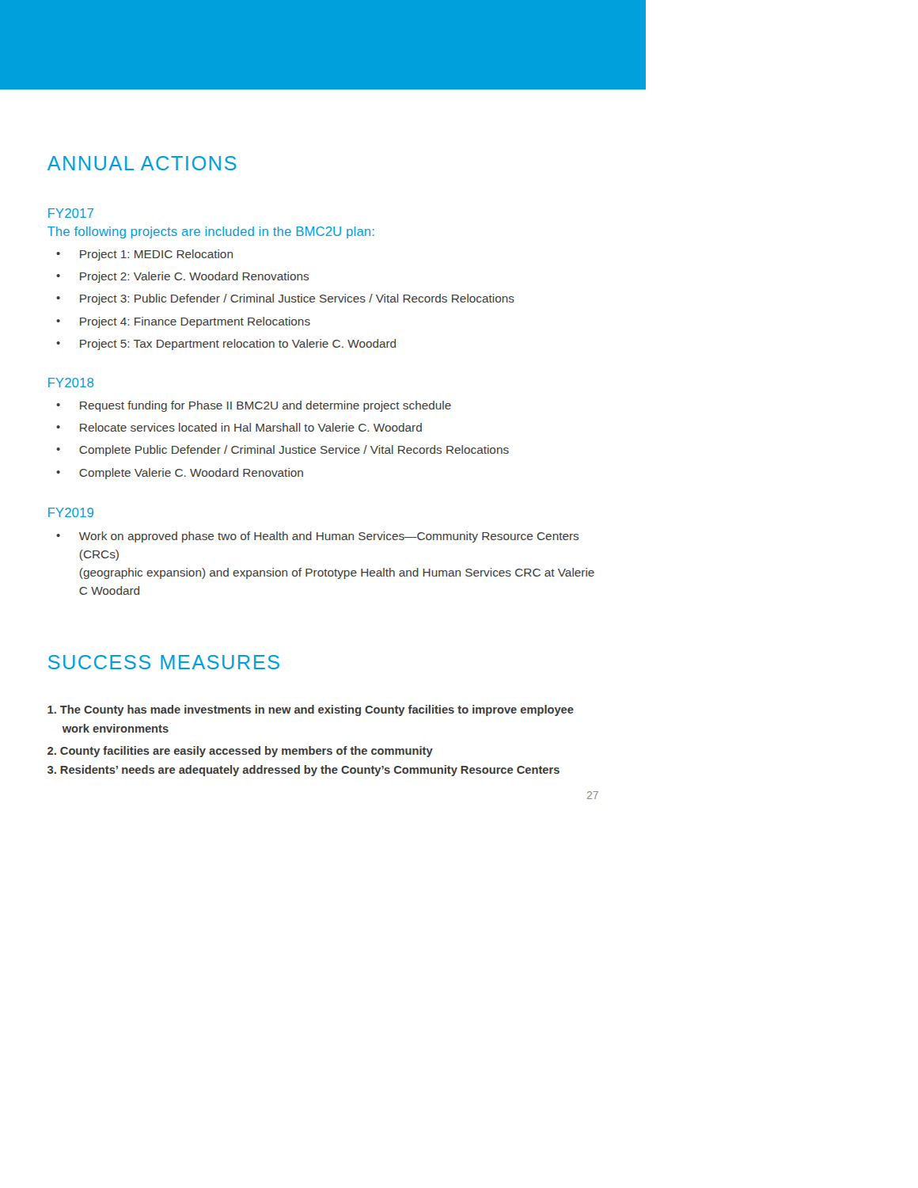ANNUAL ACTIONS
FY2017
The following projects are included in the BMC2U plan:
Project 1: MEDIC Relocation
Project 2: Valerie C. Woodard Renovations
Project 3: Public Defender / Criminal Justice Services / Vital Records Relocations
Project 4: Finance Department Relocations
Project 5: Tax Department relocation to Valerie C. Woodard
FY2018
Request funding for Phase II BMC2U and determine project schedule
Relocate services located in Hal Marshall to Valerie C. Woodard
Complete Public Defender / Criminal Justice Service / Vital Records Relocations
Complete Valerie C. Woodard Renovation
FY2019
Work on approved phase two of Health and Human Services—Community Resource Centers (CRCs) (geographic expansion) and expansion of Prototype Health and Human Services CRC at Valerie C Woodard
SUCCESS MEASURES
1. The County has made investments in new and existing County facilities to improve employee
work environments
2. County facilities are easily accessed by members of the community
3. Residents’ needs are adequately addressed by the County’s Community Resource Centers
27